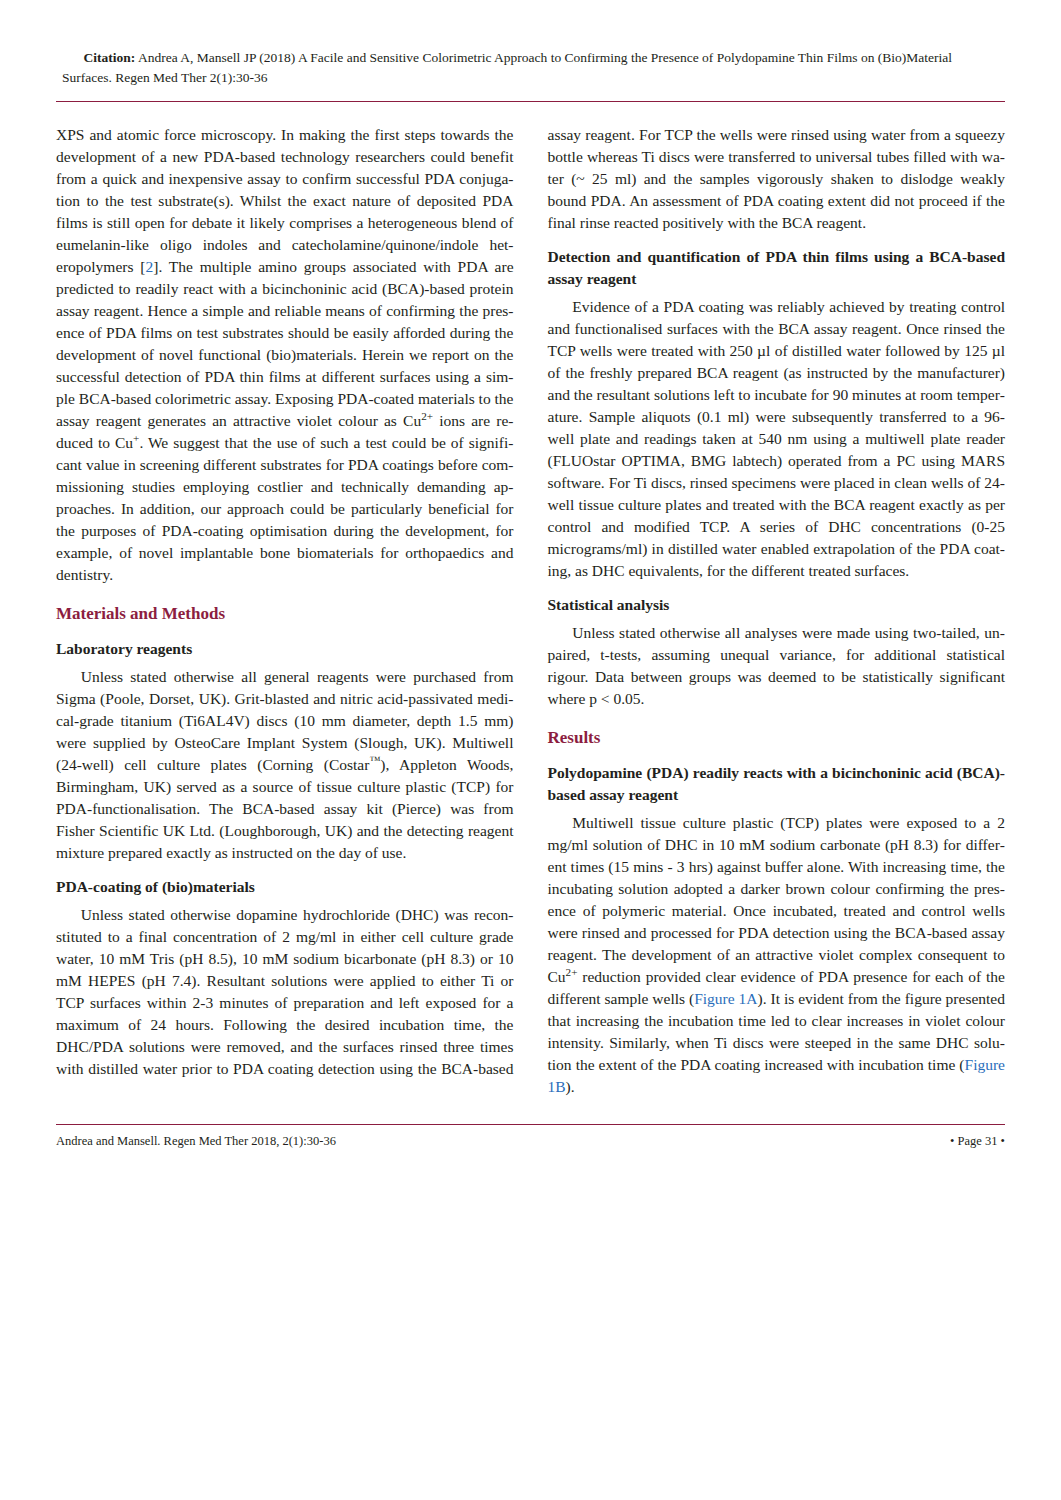Citation: Andrea A, Mansell JP (2018) A Facile and Sensitive Colorimetric Approach to Confirming the Presence of Polydopamine Thin Films on (Bio)Material Surfaces. Regen Med Ther 2(1):30-36
XPS and atomic force microscopy. In making the first steps towards the development of a new PDA-based technology researchers could benefit from a quick and inexpensive assay to confirm successful PDA conjugation to the test substrate(s). Whilst the exact nature of deposited PDA films is still open for debate it likely comprises a heterogeneous blend of eumelanin-like oligo indoles and catecholamine/quinone/indole heteropolymers [2]. The multiple amino groups associated with PDA are predicted to readily react with a bicinchoninic acid (BCA)-based protein assay reagent. Hence a simple and reliable means of confirming the presence of PDA films on test substrates should be easily afforded during the development of novel functional (bio)materials. Herein we report on the successful detection of PDA thin films at different surfaces using a simple BCA-based colorimetric assay. Exposing PDA-coated materials to the assay reagent generates an attractive violet colour as Cu2+ ions are reduced to Cu+. We suggest that the use of such a test could be of significant value in screening different substrates for PDA coatings before commissioning studies employing costlier and technically demanding approaches. In addition, our approach could be particularly beneficial for the purposes of PDA-coating optimisation during the development, for example, of novel implantable bone biomaterials for orthopaedics and dentistry.
Materials and Methods
Laboratory reagents
Unless stated otherwise all general reagents were purchased from Sigma (Poole, Dorset, UK). Grit-blasted and nitric acid-passivated medical-grade titanium (Ti6AL4V) discs (10 mm diameter, depth 1.5 mm) were supplied by OsteoCare Implant System (Slough, UK). Multiwell (24-well) cell culture plates (Corning (Costar™), Appleton Woods, Birmingham, UK) served as a source of tissue culture plastic (TCP) for PDA-functionalisation. The BCA-based assay kit (Pierce) was from Fisher Scientific UK Ltd. (Loughborough, UK) and the detecting reagent mixture prepared exactly as instructed on the day of use.
PDA-coating of (bio)materials
Unless stated otherwise dopamine hydrochloride (DHC) was reconstituted to a final concentration of 2 mg/ml in either cell culture grade water, 10 mM Tris (pH 8.5), 10 mM sodium bicarbonate (pH 8.3) or 10 mM HEPES (pH 7.4). Resultant solutions were applied to either Ti or TCP surfaces within 2-3 minutes of preparation and left exposed for a maximum of 24 hours. Following the desired incubation time, the DHC/PDA solutions were removed, and the surfaces rinsed three times with distilled water prior to PDA coating detection using the BCA-based assay reagent. For TCP the wells were rinsed using water from a squeezy bottle whereas Ti discs were transferred to universal tubes filled with water (~ 25 ml) and the samples vigorously shaken to dislodge weakly bound PDA. An assessment of PDA coating extent did not proceed if the final rinse reacted positively with the BCA reagent.
Detection and quantification of PDA thin films using a BCA-based assay reagent
Evidence of a PDA coating was reliably achieved by treating control and functionalised surfaces with the BCA assay reagent. Once rinsed the TCP wells were treated with 250 µl of distilled water followed by 125 µl of the freshly prepared BCA reagent (as instructed by the manufacturer) and the resultant solutions left to incubate for 90 minutes at room temperature. Sample aliquots (0.1 ml) were subsequently transferred to a 96-well plate and readings taken at 540 nm using a multiwell plate reader (FLUOstar OPTIMA, BMG labtech) operated from a PC using MARS software. For Ti discs, rinsed specimens were placed in clean wells of 24-well tissue culture plates and treated with the BCA reagent exactly as per control and modified TCP. A series of DHC concentrations (0-25 micrograms/ml) in distilled water enabled extrapolation of the PDA coating, as DHC equivalents, for the different treated surfaces.
Statistical analysis
Unless stated otherwise all analyses were made using two-tailed, unpaired, t-tests, assuming unequal variance, for additional statistical rigour. Data between groups was deemed to be statistically significant where p < 0.05.
Results
Polydopamine (PDA) readily reacts with a bicinchoninic acid (BCA)-based assay reagent
Multiwell tissue culture plastic (TCP) plates were exposed to a 2 mg/ml solution of DHC in 10 mM sodium carbonate (pH 8.3) for different times (15 mins - 3 hrs) against buffer alone. With increasing time, the incubating solution adopted a darker brown colour confirming the presence of polymeric material. Once incubated, treated and control wells were rinsed and processed for PDA detection using the BCA-based assay reagent. The development of an attractive violet complex consequent to Cu2+ reduction provided clear evidence of PDA presence for each of the different sample wells (Figure 1A). It is evident from the figure presented that increasing the incubation time led to clear increases in violet colour intensity. Similarly, when Ti discs were steeped in the same DHC solution the extent of the PDA coating increased with incubation time (Figure 1B).
Andrea and Mansell. Regen Med Ther 2018, 2(1):30-36
• Page 31 •